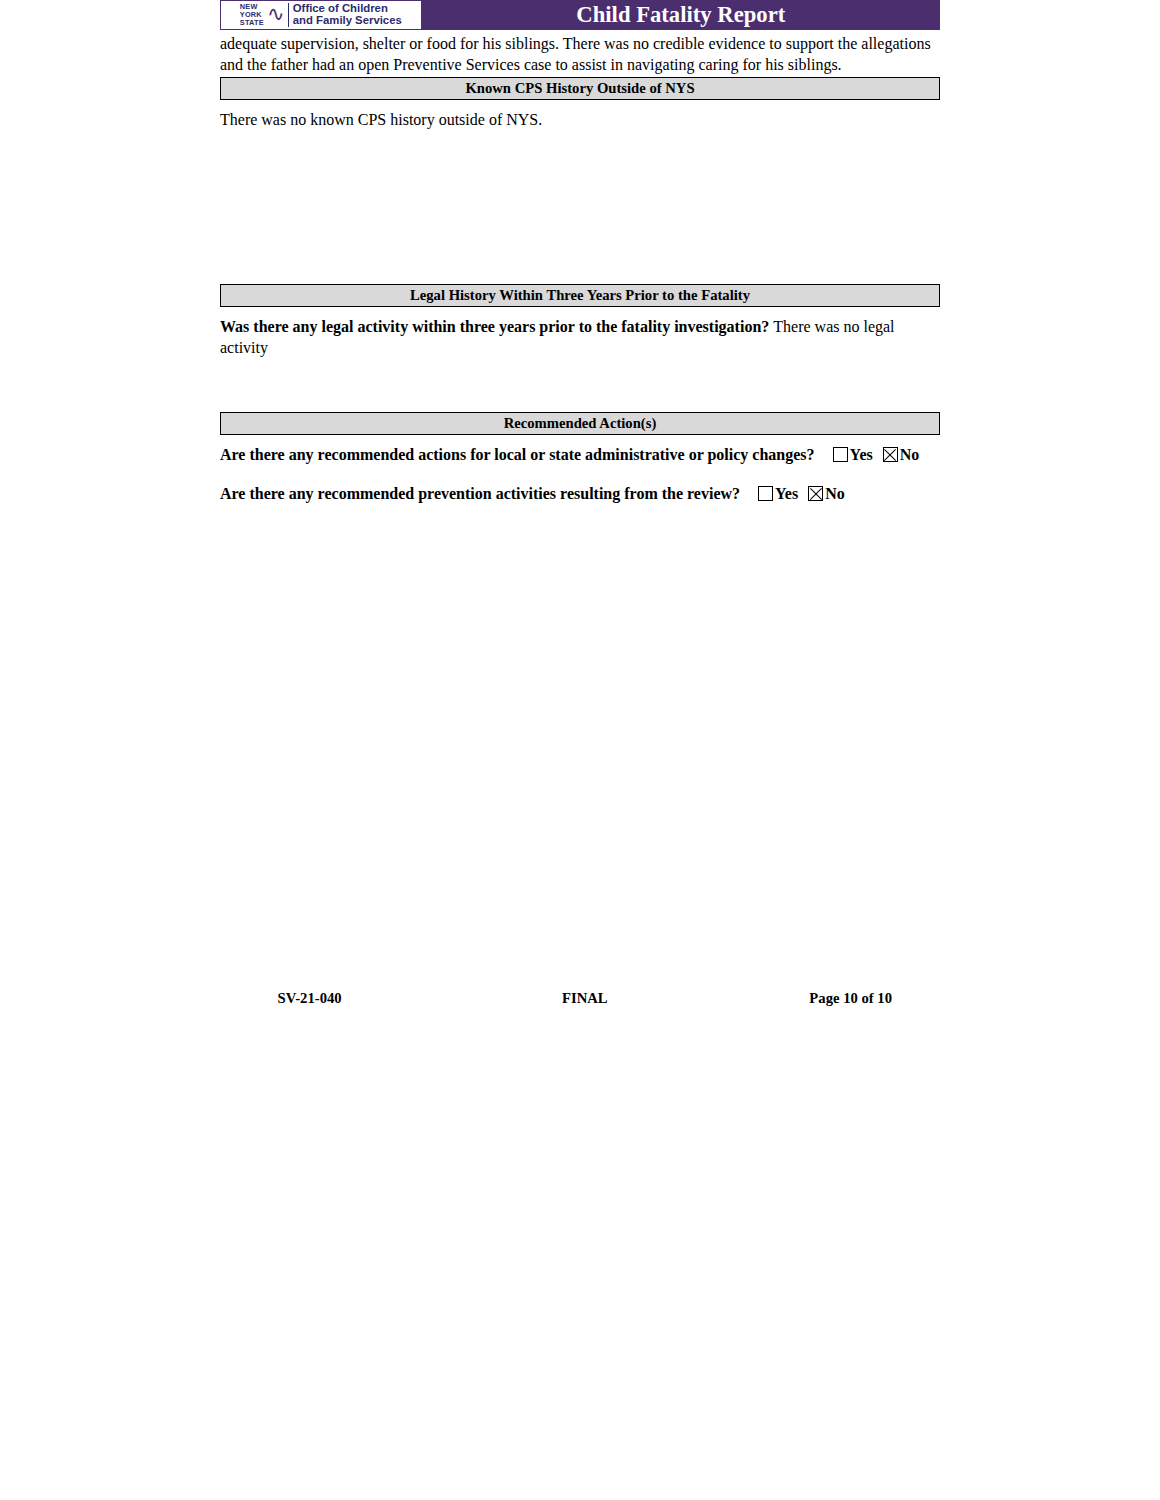NEW
YORK
STATE
∿
Office of Children
and Family Services
Child Fatality Report
adequate supervision, shelter or food for his siblings. There was no credible evidence to support the allegations and the father had an open Preventive Services case to assist in navigating caring for his siblings.
Known CPS History Outside of NYS
There was no known CPS history outside of NYS.
Legal History Within Three Years Prior to the Fatality
Was there any legal activity within three years prior to the fatality investigation? There was no legal activity
Recommended Action(s)
Are there any recommended actions for local or state administrative or policy changes? Yes No
Are there any recommended prevention activities resulting from the review? Yes No
SV-21-040
FINAL
Page 10 of 10